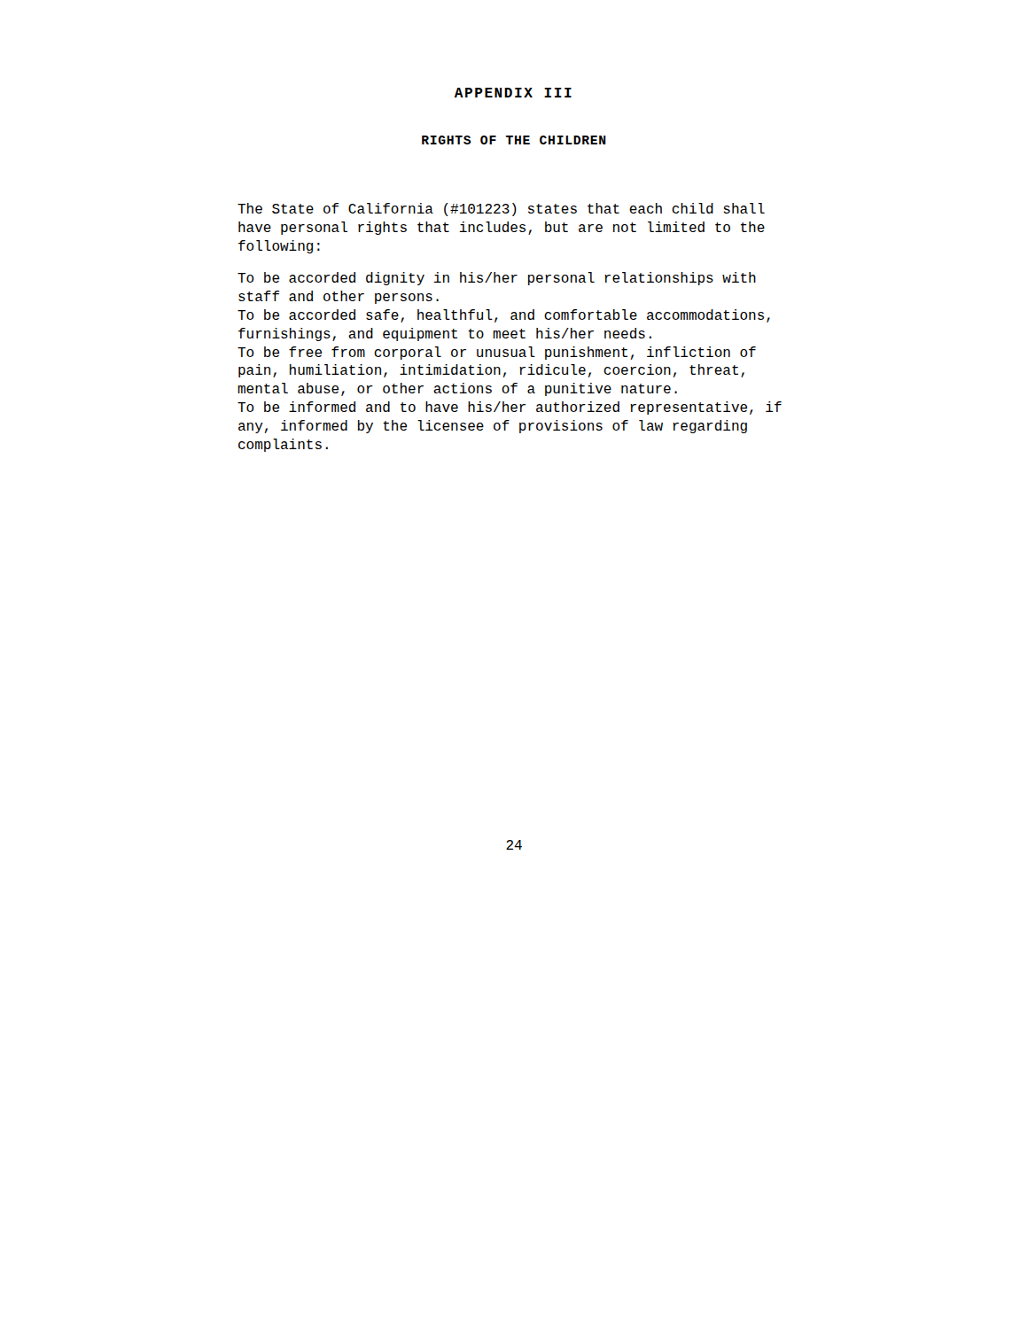APPENDIX III
RIGHTS OF THE CHILDREN
The State of California (#101223) states that each child shall have personal rights that includes, but are not limited to the following:
To be accorded dignity in his/her personal relationships with staff and other persons.
To be accorded safe, healthful, and comfortable accommodations, furnishings, and equipment to meet his/her needs.
To be free from corporal or unusual punishment, infliction of pain, humiliation, intimidation, ridicule, coercion, threat, mental abuse, or other actions of a punitive nature.
To be informed and to have his/her authorized representative, if any, informed by the licensee of provisions of law regarding complaints.
24